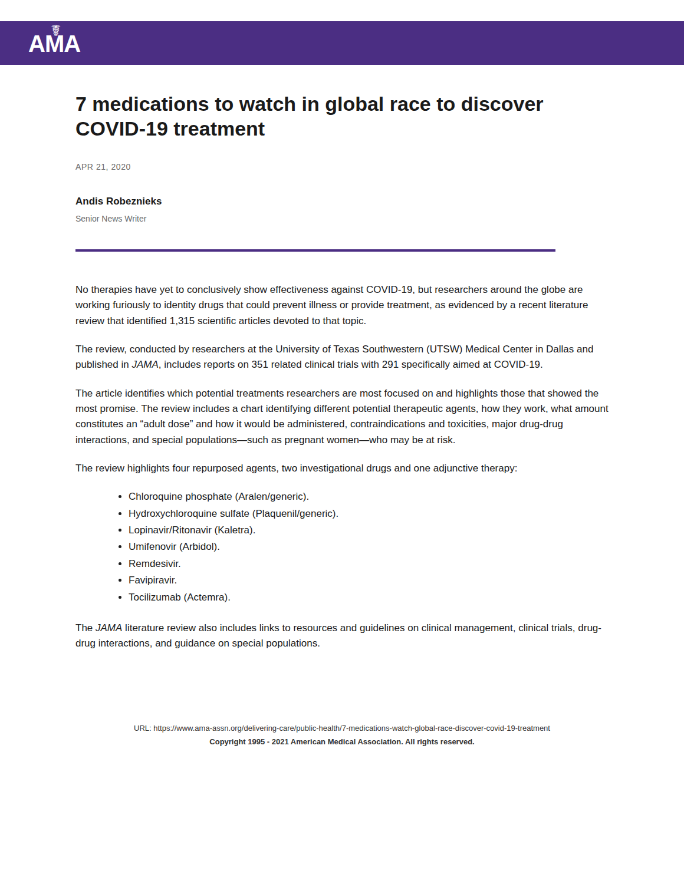AMA☤
7 medications to watch in global race to discover COVID-19 treatment
Apr 21, 2020
Andis Robeznieks
Senior News Writer
No therapies have yet to conclusively show effectiveness against COVID-19, but researchers around the globe are working furiously to identity drugs that could prevent illness or provide treatment, as evidenced by a recent literature review that identified 1,315 scientific articles devoted to that topic.
The review, conducted by researchers at the University of Texas Southwestern (UTSW) Medical Center in Dallas and published in JAMA, includes reports on 351 related clinical trials with 291 specifically aimed at COVID-19.
The article identifies which potential treatments researchers are most focused on and highlights those that showed the most promise. The review includes a chart identifying different potential therapeutic agents, how they work, what amount constitutes an “adult dose” and how it would be administered, contraindications and toxicities, major drug-drug interactions, and special populations—such as pregnant women—who may be at risk.
The review highlights four repurposed agents, two investigational drugs and one adjunctive therapy:
Chloroquine phosphate (Aralen/generic).
Hydroxychloroquine sulfate (Plaquenil/generic).
Lopinavir/Ritonavir (Kaletra).
Umifenovir (Arbidol).
Remdesivir.
Favipiravir.
Tocilizumab (Actemra).
The JAMA literature review also includes links to resources and guidelines on clinical management, clinical trials, drug-drug interactions, and guidance on special populations.
URL: https://www.ama-assn.org/delivering-care/public-health/7-medications-watch-global-race-discover-covid-19-treatment
Copyright 1995 - 2021 American Medical Association. All rights reserved.